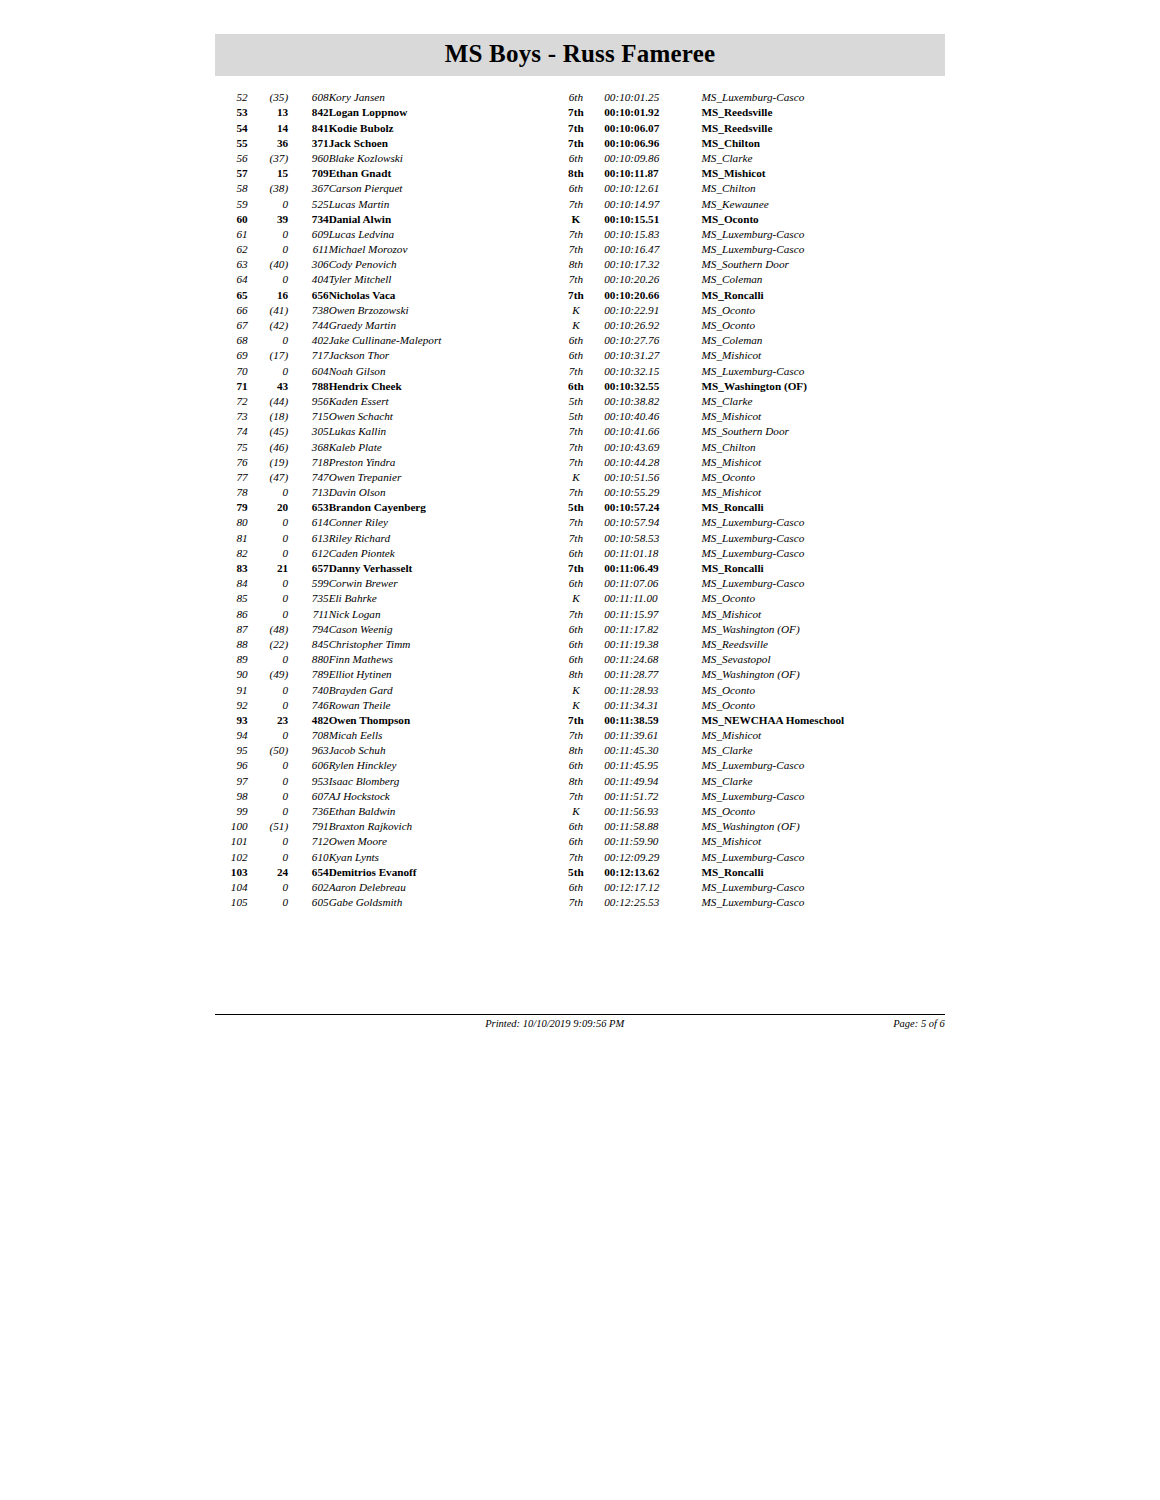MS Boys - Russ Fameree
| 52 | (35) | 608 | Kory Jansen | 6th | 00:10:01.25 | MS_Luxemburg-Casco |
| 53 | 13 | 842 | Logan Loppnow | 7th | 00:10:01.92 | MS_Reedsville |
| 54 | 14 | 841 | Kodie Bubolz | 7th | 00:10:06.07 | MS_Reedsville |
| 55 | 36 | 371 | Jack Schoen | 7th | 00:10:06.96 | MS_Chilton |
| 56 | (37) | 960 | Blake Kozlowski | 6th | 00:10:09.86 | MS_Clarke |
| 57 | 15 | 709 | Ethan Gnadt | 8th | 00:10:11.87 | MS_Mishicot |
| 58 | (38) | 367 | Carson Pierquet | 6th | 00:10:12.61 | MS_Chilton |
| 59 | 0 | 525 | Lucas Martin | 7th | 00:10:14.97 | MS_Kewaunee |
| 60 | 39 | 734 | Danial Alwin | K | 00:10:15.51 | MS_Oconto |
| 61 | 0 | 609 | Lucas Ledvina | 7th | 00:10:15.83 | MS_Luxemburg-Casco |
| 62 | 0 | 611 | Michael Morozov | 7th | 00:10:16.47 | MS_Luxemburg-Casco |
| 63 | (40) | 306 | Cody Penovich | 8th | 00:10:17.32 | MS_Southern Door |
| 64 | 0 | 404 | Tyler Mitchell | 7th | 00:10:20.26 | MS_Coleman |
| 65 | 16 | 656 | Nicholas Vaca | 7th | 00:10:20.66 | MS_Roncalli |
| 66 | (41) | 738 | Owen Brzozowski | K | 00:10:22.91 | MS_Oconto |
| 67 | (42) | 744 | Graedy Martin | K | 00:10:26.92 | MS_Oconto |
| 68 | 0 | 402 | Jake Cullinane-Maleport | 6th | 00:10:27.76 | MS_Coleman |
| 69 | (17) | 717 | Jackson Thor | 6th | 00:10:31.27 | MS_Mishicot |
| 70 | 0 | 604 | Noah Gilson | 7th | 00:10:32.15 | MS_Luxemburg-Casco |
| 71 | 43 | 788 | Hendrix Cheek | 6th | 00:10:32.55 | MS_Washington (OF) |
| 72 | (44) | 956 | Kaden Essert | 5th | 00:10:38.82 | MS_Clarke |
| 73 | (18) | 715 | Owen Schacht | 5th | 00:10:40.46 | MS_Mishicot |
| 74 | (45) | 305 | Lukas Kallin | 7th | 00:10:41.66 | MS_Southern Door |
| 75 | (46) | 368 | Kaleb Plate | 7th | 00:10:43.69 | MS_Chilton |
| 76 | (19) | 718 | Preston Yindra | 7th | 00:10:44.28 | MS_Mishicot |
| 77 | (47) | 747 | Owen Trepanier | K | 00:10:51.56 | MS_Oconto |
| 78 | 0 | 713 | Davin Olson | 7th | 00:10:55.29 | MS_Mishicot |
| 79 | 20 | 653 | Brandon Cayenberg | 5th | 00:10:57.24 | MS_Roncalli |
| 80 | 0 | 614 | Conner Riley | 7th | 00:10:57.94 | MS_Luxemburg-Casco |
| 81 | 0 | 613 | Riley Richard | 7th | 00:10:58.53 | MS_Luxemburg-Casco |
| 82 | 0 | 612 | Caden Piontek | 6th | 00:11:01.18 | MS_Luxemburg-Casco |
| 83 | 21 | 657 | Danny Verhasselt | 7th | 00:11:06.49 | MS_Roncalli |
| 84 | 0 | 599 | Corwin Brewer | 6th | 00:11:07.06 | MS_Luxemburg-Casco |
| 85 | 0 | 735 | Eli Bahrke | K | 00:11:11.00 | MS_Oconto |
| 86 | 0 | 711 | Nick Logan | 7th | 00:11:15.97 | MS_Mishicot |
| 87 | (48) | 794 | Cason Weenig | 6th | 00:11:17.82 | MS_Washington (OF) |
| 88 | (22) | 845 | Christopher Timm | 6th | 00:11:19.38 | MS_Reedsville |
| 89 | 0 | 880 | Finn Mathews | 6th | 00:11:24.68 | MS_Sevastopol |
| 90 | (49) | 789 | Elliot Hytinen | 8th | 00:11:28.77 | MS_Washington (OF) |
| 91 | 0 | 740 | Brayden Gard | K | 00:11:28.93 | MS_Oconto |
| 92 | 0 | 746 | Rowan Theile | K | 00:11:34.31 | MS_Oconto |
| 93 | 23 | 482 | Owen Thompson | 7th | 00:11:38.59 | MS_NEWCHAA Homeschool |
| 94 | 0 | 708 | Micah Eells | 7th | 00:11:39.61 | MS_Mishicot |
| 95 | (50) | 963 | Jacob Schuh | 8th | 00:11:45.30 | MS_Clarke |
| 96 | 0 | 606 | Rylen Hinckley | 6th | 00:11:45.95 | MS_Luxemburg-Casco |
| 97 | 0 | 953 | Isaac Blomberg | 8th | 00:11:49.94 | MS_Clarke |
| 98 | 0 | 607 | AJ Hockstock | 7th | 00:11:51.72 | MS_Luxemburg-Casco |
| 99 | 0 | 736 | Ethan Baldwin | K | 00:11:56.93 | MS_Oconto |
| 100 | (51) | 791 | Braxton Rajkovich | 6th | 00:11:58.88 | MS_Washington (OF) |
| 101 | 0 | 712 | Owen Moore | 6th | 00:11:59.90 | MS_Mishicot |
| 102 | 0 | 610 | Kyan Lynts | 7th | 00:12:09.29 | MS_Luxemburg-Casco |
| 103 | 24 | 654 | Demitrios Evanoff | 5th | 00:12:13.62 | MS_Roncalli |
| 104 | 0 | 602 | Aaron Delebreau | 6th | 00:12:17.12 | MS_Luxemburg-Casco |
| 105 | 0 | 605 | Gabe Goldsmith | 7th | 00:12:25.53 | MS_Luxemburg-Casco |
Printed: 10/10/2019 9:09:56 PM
Page: 5 of 6